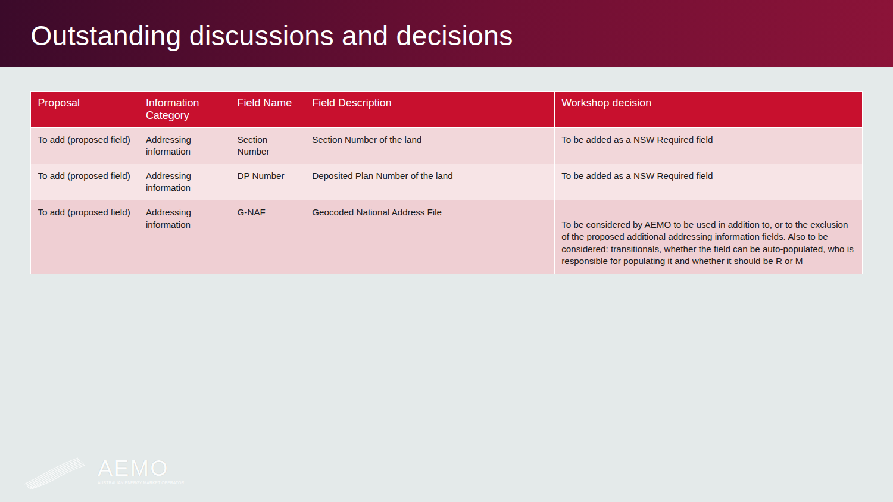Outstanding discussions and decisions
| Proposal | Information Category | Field Name | Field Description | Workshop decision |
| --- | --- | --- | --- | --- |
| To add (proposed field) | Addressing information | Section Number | Section Number of the land | To be added as a NSW Required field |
| To add (proposed field) | Addressing information | DP Number | Deposited Plan Number of the land | To be added as a NSW Required field |
| To add (proposed field) | Addressing information | G-NAF | Geocoded National Address File | To be considered by AEMO to be used in addition to, or to the exclusion of the proposed additional addressing information fields. Also to be considered: transitionals, whether the field can be auto-populated, who is responsible for populating it and whether it should be R or M |
AEMO AUSTRALIAN ENERGY MARKET OPERATOR